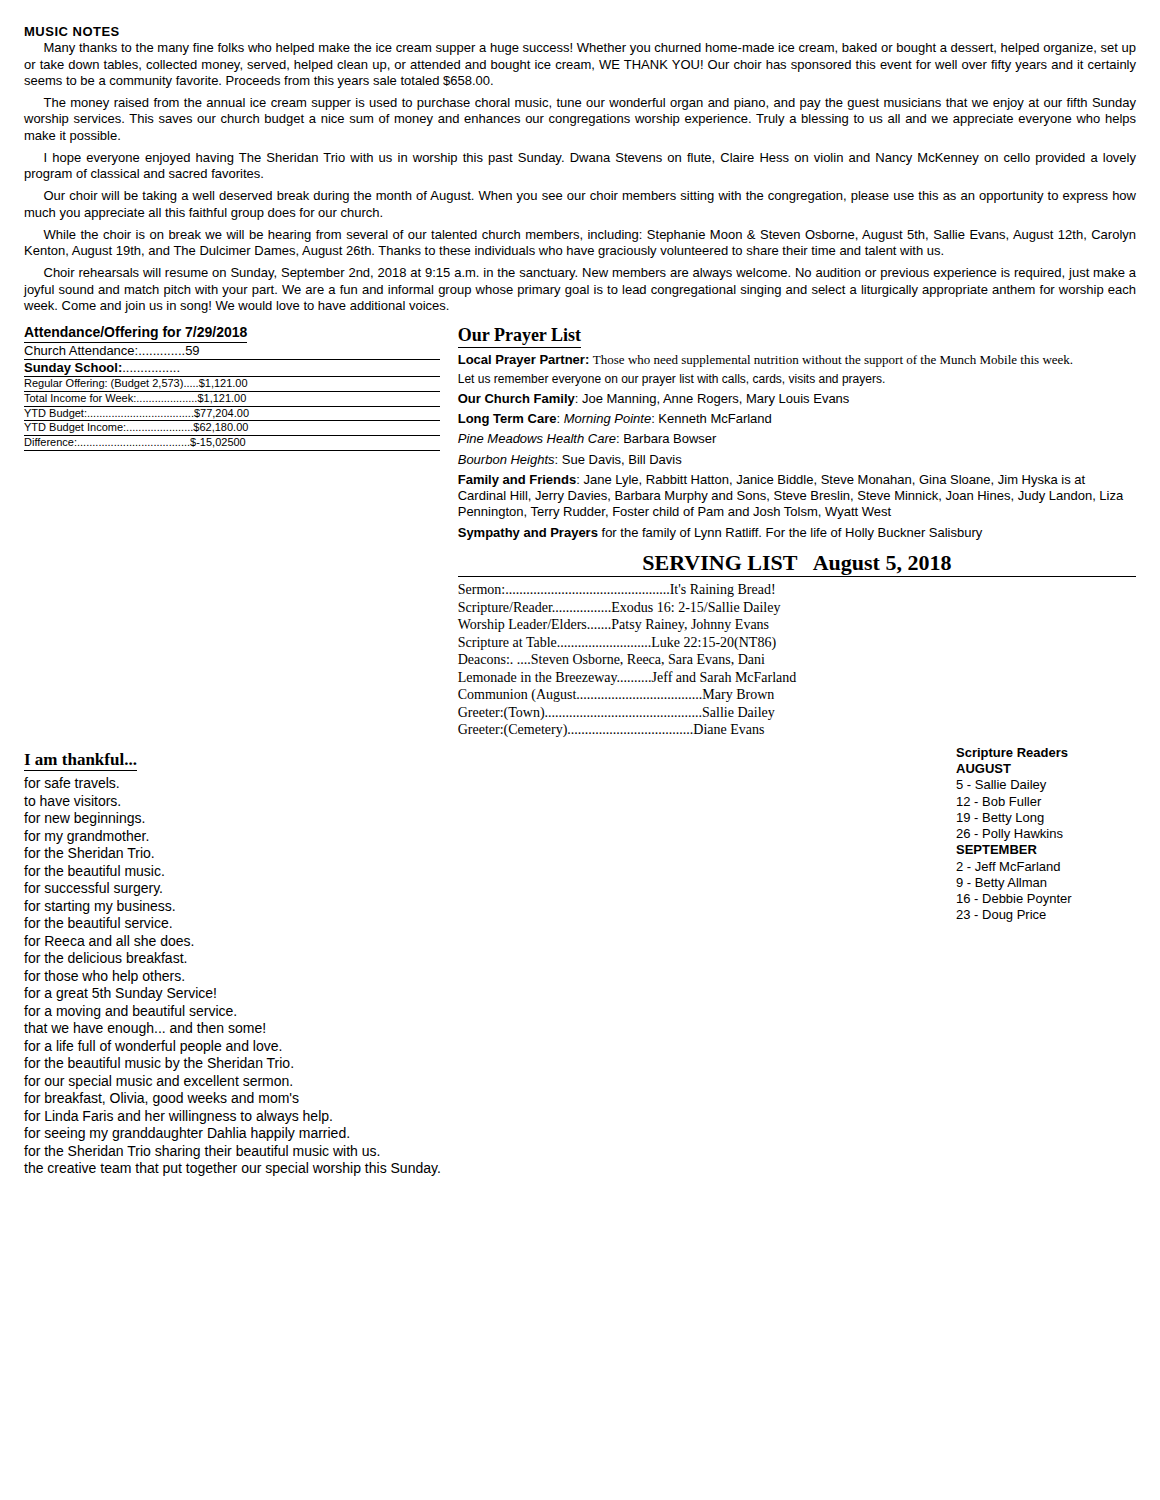MUSIC NOTES
Many thanks to the many fine folks who helped make the ice cream supper a huge success! Whether you churned home-made ice cream, baked or bought a dessert, helped organize, set up or take down tables, collected money, served, helped clean up, or attended and bought ice cream, WE THANK YOU! Our choir has sponsored this event for well over fifty years and it certainly seems to be a community favorite. Proceeds from this years sale totaled $658.00.
The money raised from the annual ice cream supper is used to purchase choral music, tune our wonderful organ and piano, and pay the guest musicians that we enjoy at our fifth Sunday worship services. This saves our church budget a nice sum of money and enhances our congregations worship experience. Truly a blessing to us all and we appreciate everyone who helps make it possible.
I hope everyone enjoyed having The Sheridan Trio with us in worship this past Sunday. Dwana Stevens on flute, Claire Hess on violin and Nancy McKenney on cello provided a lovely program of classical and sacred favorites.
Our choir will be taking a well deserved break during the month of August. When you see our choir members sitting with the congregation, please use this as an opportunity to express how much you appreciate all this faithful group does for our church.
While the choir is on break we will be hearing from several of our talented church members, including: Stephanie Moon & Steven Osborne, August 5th, Sallie Evans, August 12th, Carolyn Kenton, August 19th, and The Dulcimer Dames, August 26th. Thanks to these individuals who have graciously volunteered to share their time and talent with us.
Choir rehearsals will resume on Sunday, September 2nd, 2018 at 9:15 a.m. in the sanctuary. New members are always welcome. No audition or previous experience is required, just make a joyful sound and match pitch with your part. We are a fun and informal group whose primary goal is to lead congregational singing and select a liturgically appropriate anthem for worship each week. Come and join us in song! We would love to have additional voices.
Attendance/Offering for 7/29/2018
Church Attendance:.............59
Sunday School:................
Regular Offering: (Budget 2,573).....$1,121.00
Total Income for Week:....................$1,121.00
YTD Budget:...................................$77,204.00
YTD Budget Income:......................$62,180.00
Difference:.....................................$-15,02500
Our Prayer List
Local Prayer Partner: Those who need supplemental nutrition without the support of the Munch Mobile this week.
Let us remember everyone on our prayer list with calls, cards, visits and prayers.
Our Church Family: Joe Manning, Anne Rogers, Mary Louis Evans
Long Term Care: Morning Pointe: Kenneth McFarland
Pine Meadows Health Care: Barbara Bowser
Bourbon Heights: Sue Davis, Bill Davis
Family and Friends: Jane Lyle, Rabbitt Hatton, Janice Biddle, Steve Monahan, Gina Sloane, Jim Hyska is at Cardinal Hill, Jerry Davies, Barbara Murphy and Sons, Steve Breslin, Steve Minnick, Joan Hines, Judy Landon, Liza Pennington, Terry Rudder, Foster child of Pam and Josh Tolsm, Wyatt West
Sympathy and Prayers for the family of Lynn Ratliff. For the life of Holly Buckner Salisbury
SERVING LIST August 5, 2018
Sermon:...............................................It's Raining Bread!
Scripture/Reader.................Exodus 16: 2-15/Sallie Dailey
Worship Leader/Elders.......Patsy Rainey, Johnny Evans
Scripture at Table...........................Luke 22:15-20(NT86)
Deacons:. ....Steven Osborne, Reeca, Sara Evans, Dani
Lemonade in the Breezeway..........Jeff and Sarah McFarland
Communion (August....................................Mary Brown
Greeter:(Town).............................................Sallie Dailey
Greeter:(Cemetery)....................................Diane Evans
I am thankful...
for safe travels.
to have visitors.
for new beginnings.
for my grandmother.
for the Sheridan Trio.
for the beautiful music.
for successful surgery.
for starting my business.
for the beautiful service.
for Reeca and all she does.
for the delicious breakfast.
for those who help others.
for a great 5th Sunday Service!
for a moving and beautiful service.
that we have enough... and then some!
for a life full of wonderful people and love.
for the beautiful music by the Sheridan Trio.
for our special music and excellent sermon.
for breakfast, Olivia, good weeks and mom's
for Linda Faris and her willingness to always help.
for seeing my granddaughter Dahlia happily married.
for the Sheridan Trio sharing their beautiful music with us.
the creative team that put together our special worship this Sunday.
Scripture Readers
AUGUST
5 - Sallie Dailey
12 - Bob Fuller
19 - Betty Long
26 - Polly Hawkins
SEPTEMBER
2 - Jeff McFarland
9 - Betty Allman
16 - Debbie Poynter
23 - Doug Price